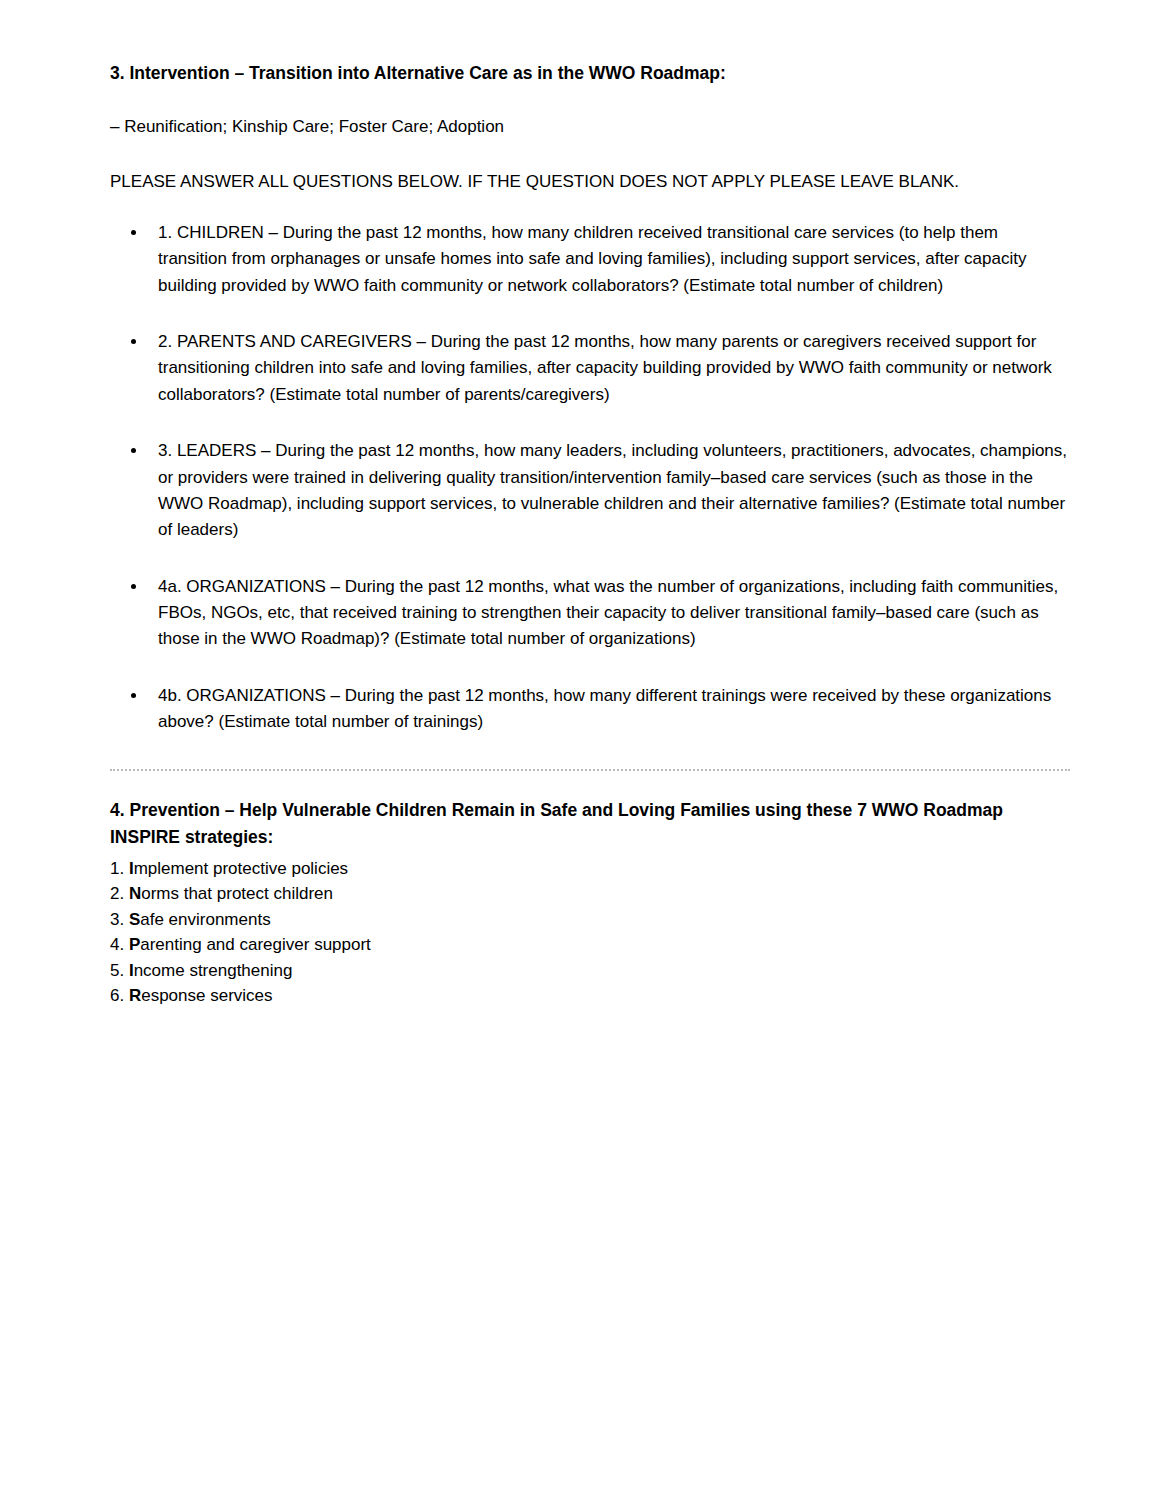3. Intervention – Transition into Alternative Care as in the WWO Roadmap:
– Reunification; Kinship Care; Foster Care; Adoption
PLEASE ANSWER ALL QUESTIONS BELOW. IF THE QUESTION DOES NOT APPLY PLEASE LEAVE BLANK.
1. CHILDREN – During the past 12 months, how many children received transitional care services (to help them transition from orphanages or unsafe homes into safe and loving families), including support services, after capacity building provided by WWO faith community or network collaborators? (Estimate total number of children)
2. PARENTS AND CAREGIVERS – During the past 12 months, how many parents or caregivers received support for transitioning children into safe and loving families, after capacity building provided by WWO faith community or network collaborators? (Estimate total number of parents/caregivers)
3. LEADERS – During the past 12 months, how many leaders, including volunteers, practitioners, advocates, champions, or providers were trained in delivering quality transition/intervention family–based care services (such as those in the WWO Roadmap), including support services, to vulnerable children and their alternative families? (Estimate total number of leaders)
4a. ORGANIZATIONS – During the past 12 months, what was the number of organizations, including faith communities, FBOs, NGOs, etc, that received training to strengthen their capacity to deliver transitional family–based care (such as those in the WWO Roadmap)? (Estimate total number of organizations)
4b. ORGANIZATIONS – During the past 12 months, how many different trainings were received by these organizations above? (Estimate total number of trainings)
4. Prevention – Help Vulnerable Children Remain in Safe and Loving Families using these 7 WWO Roadmap INSPIRE strategies:
1. Implement protective policies
2. Norms that protect children
3. Safe environments
4. Parenting and caregiver support
5. Income strengthening
6. Response services